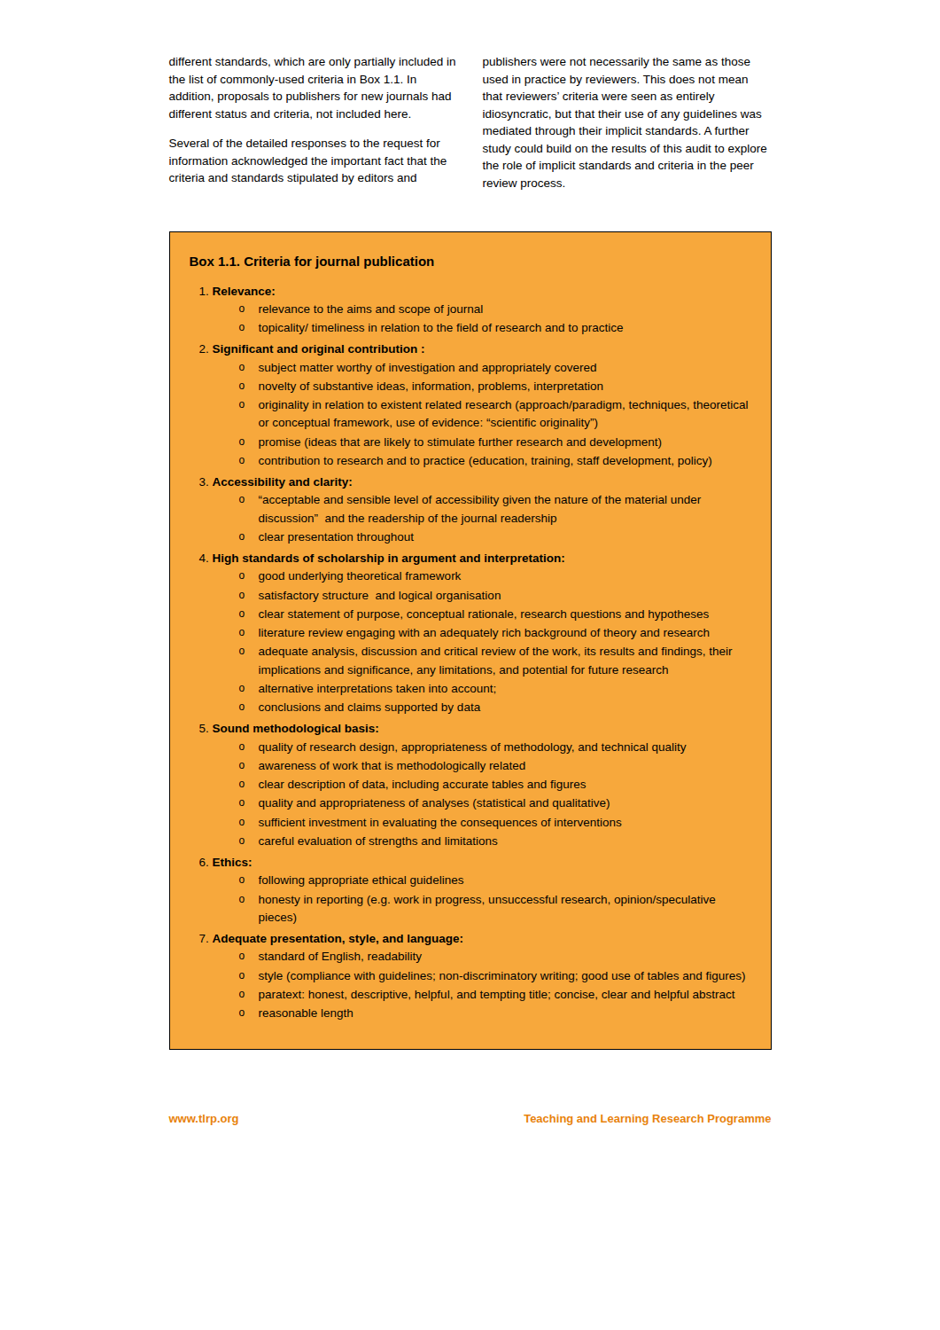different standards, which are only partially included in the list of commonly-used criteria in Box 1.1. In addition, proposals to publishers for new journals had different status and criteria, not included here.
Several of the detailed responses to the request for information acknowledged the important fact that the criteria and standards stipulated by editors and
publishers were not necessarily the same as those used in practice by reviewers. This does not mean that reviewers’ criteria were seen as entirely idiosyncratic, but that their use of any guidelines was mediated through their implicit standards. A further study could build on the results of this audit to explore the role of implicit standards and criteria in the peer review process.
Box 1.1. Criteria for journal publication
Relevance:
relevance to the aims and scope of journal
topicality/ timeliness in relation to the field of research and to practice
Significant and original contribution :
subject matter worthy of investigation and appropriately covered
novelty of substantive ideas, information, problems, interpretation
originality in relation to existent related research (approach/paradigm, techniques, theoretical or conceptual framework, use of evidence: “scientific originality”)
promise (ideas that are likely to stimulate further research and development)
contribution to research and to practice (education, training, staff development, policy)
Accessibility and clarity:
“acceptable and sensible level of accessibility given the nature of the material under discussion” and the readership of the journal readership
clear presentation throughout
High standards of scholarship in argument and interpretation:
good underlying theoretical framework
satisfactory structure and logical organisation
clear statement of purpose, conceptual rationale, research questions and hypotheses
literature review engaging with an adequately rich background of theory and research
adequate analysis, discussion and critical review of the work, its results and findings, their implications and significance, any limitations, and potential for future research
alternative interpretations taken into account;
conclusions and claims supported by data
Sound methodological basis:
quality of research design, appropriateness of methodology, and technical quality
awareness of work that is methodologically related
clear description of data, including accurate tables and figures
quality and appropriateness of analyses (statistical and qualitative)
sufficient investment in evaluating the consequences of interventions
careful evaluation of strengths and limitations
Ethics:
following appropriate ethical guidelines
honesty in reporting (e.g. work in progress, unsuccessful research, opinion/speculative pieces)
Adequate presentation, style, and language:
standard of English, readability
style (compliance with guidelines; non-discriminatory writing; good use of tables and figures)
paratext: honest, descriptive, helpful, and tempting title; concise, clear and helpful abstract
reasonable length
www.tlrp.org
Teaching and Learning Research Programme